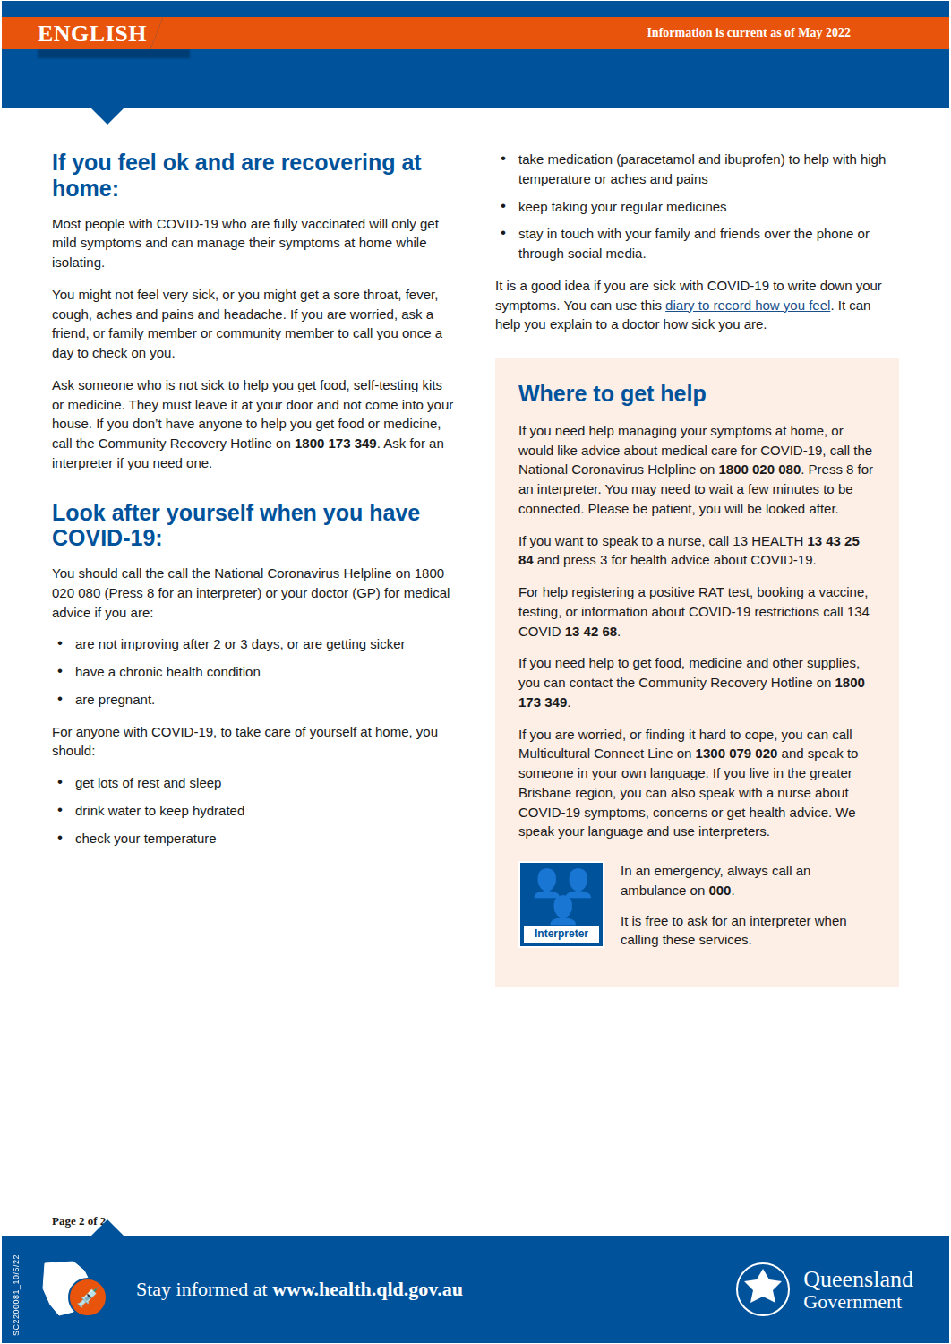ENGLISH
Information is current as of May 2022
If you feel ok and are recovering at home:
Most people with COVID-19 who are fully vaccinated will only get mild symptoms and can manage their symptoms at home while isolating.
You might not feel very sick, or you might get a sore throat, fever, cough, aches and pains and headache. If you are worried, ask a friend, or family member or community member to call you once a day to check on you.
Ask someone who is not sick to help you get food, self-testing kits or medicine. They must leave it at your door and not come into your house. If you don’t have anyone to help you get food or medicine, call the Community Recovery Hotline on 1800 173 349. Ask for an interpreter if you need one.
Look after yourself when you have COVID-19:
You should call the call the National Coronavirus Helpline on 1800 020 080 (Press 8 for an interpreter) or your doctor (GP) for medical advice if you are:
are not improving after 2 or 3 days, or are getting sicker
have a chronic health condition
are pregnant.
For anyone with COVID-19, to take care of yourself at home, you should:
get lots of rest and sleep
drink water to keep hydrated
check your temperature
take medication (paracetamol and ibuprofen) to help with high temperature or aches and pains
keep taking your regular medicines
stay in touch with your family and friends over the phone or through social media.
It is a good idea if you are sick with COVID-19 to write down your symptoms. You can use this diary to record how you feel. It can help you explain to a doctor how sick you are.
Where to get help
If you need help managing your symptoms at home, or would like advice about medical care for COVID-19, call the National Coronavirus Helpline on 1800 020 080. Press 8 for an interpreter. You may need to wait a few minutes to be connected. Please be patient, you will be looked after.
If you want to speak to a nurse, call 13 HEALTH 13 43 25 84 and press 3 for health advice about COVID-19.
For help registering a positive RAT test, booking a vaccine, testing, or information about COVID-19 restrictions call 134 COVID 13 42 68.
If you need help to get food, medicine and other supplies, you can contact the Community Recovery Hotline on 1800 173 349.
If you are worried, or finding it hard to cope, you can call Multicultural Connect Line on 1300 079 020 and speak to someone in your own language. If you live in the greater Brisbane region, you can also speak with a nurse about COVID-19 symptoms, concerns or get health advice. We speak your language and use interpreters.
👤👤👤 Interpreter
In an emergency, always call an ambulance on 000.
It is free to ask for an interpreter when calling these services.
Page 2 of 2
SC2200081_10/5/22
💉
Stay informed at www.health.qld.gov.au
Queensland Government